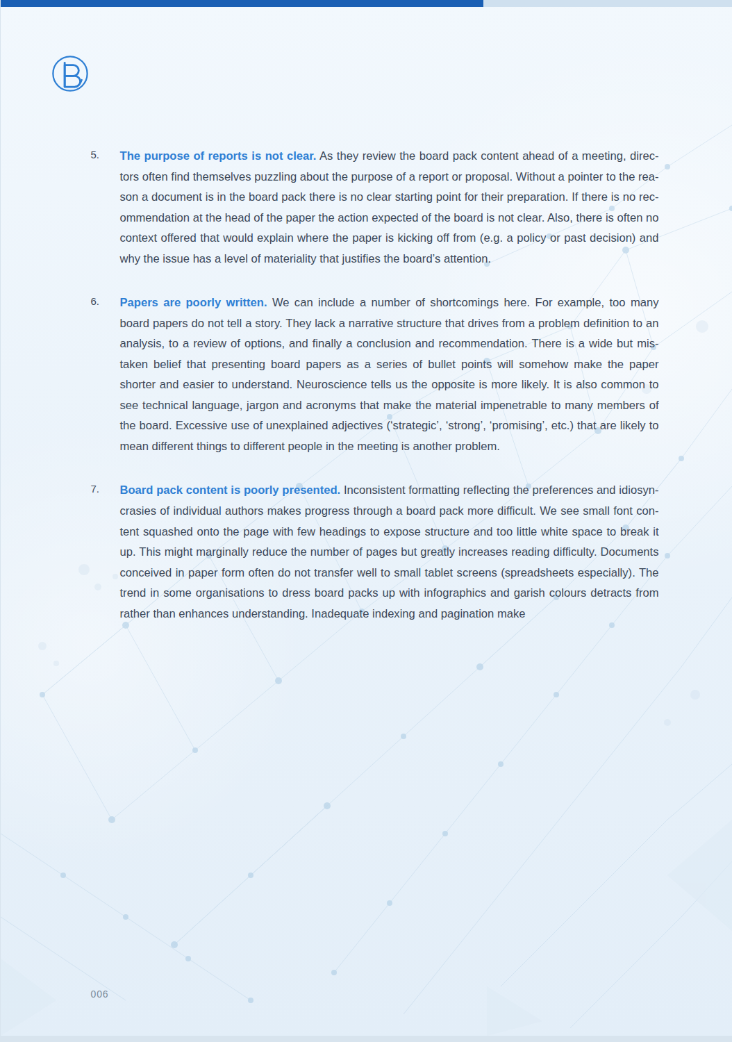The purpose of reports is not clear. As they review the board pack content ahead of a meeting, directors often find themselves puzzling about the purpose of a report or proposal. Without a pointer to the reason a document is in the board pack there is no clear starting point for their preparation. If there is no recommendation at the head of the paper the action expected of the board is not clear. Also, there is often no context offered that would explain where the paper is kicking off from (e.g. a policy or past decision) and why the issue has a level of materiality that justifies the board’s attention.
Papers are poorly written. We can include a number of shortcomings here. For example, too many board papers do not tell a story. They lack a narrative structure that drives from a problem definition to an analysis, to a review of options, and finally a conclusion and recommendation. There is a wide but mistaken belief that presenting board papers as a series of bullet points will somehow make the paper shorter and easier to understand. Neuroscience tells us the opposite is more likely. It is also common to see technical language, jargon and acronyms that make the material impenetrable to many members of the board. Excessive use of unexplained adjectives (‘strategic’, ‘strong’, ‘promising’, etc.) that are likely to mean different things to different people in the meeting is another problem.
Board pack content is poorly presented. Inconsistent formatting reflecting the preferences and idiosyncrasies of individual authors makes progress through a board pack more difficult. We see small font content squashed onto the page with few headings to expose structure and too little white space to break it up. This might marginally reduce the number of pages but greatly increases reading difficulty. Documents conceived in paper form often do not transfer well to small tablet screens (spreadsheets especially). The trend in some organisations to dress board packs up with infographics and garish colours detracts from rather than enhances understanding. Inadequate indexing and pagination make
006